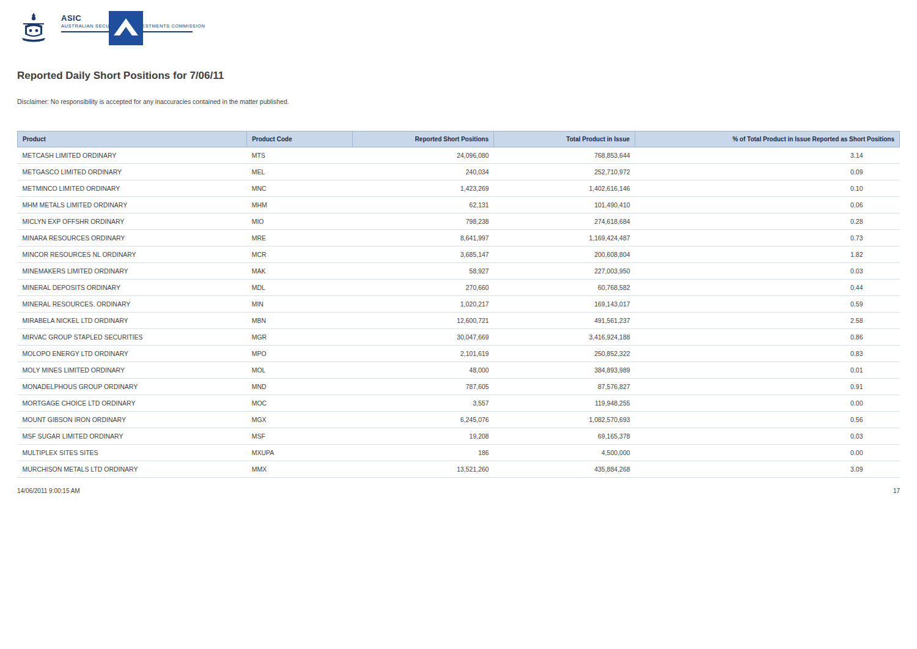ASIC
Australian Securities & Investments Commission
Reported Daily Short Positions for 7/06/11
Disclaimer: No responsibility is accepted for any inaccuracies contained in the matter published.
| Product | Product Code | Reported Short Positions | Total Product in Issue | % of Total Product in Issue Reported as Short Positions |
| --- | --- | --- | --- | --- |
| METCASH LIMITED ORDINARY | MTS | 24,096,080 | 768,853,644 | 3.14 |
| METGASCO LIMITED ORDINARY | MEL | 240,034 | 252,710,972 | 0.09 |
| METMINCO LIMITED ORDINARY | MNC | 1,423,269 | 1,402,616,146 | 0.10 |
| MHM METALS LIMITED ORDINARY | MHM | 62,131 | 101,490,410 | 0.06 |
| MICLYN EXP OFFSHR ORDINARY | MIO | 798,238 | 274,618,684 | 0.28 |
| MINARA RESOURCES ORDINARY | MRE | 8,641,997 | 1,169,424,487 | 0.73 |
| MINCOR RESOURCES NL ORDINARY | MCR | 3,685,147 | 200,608,804 | 1.82 |
| MINEMAKERS LIMITED ORDINARY | MAK | 58,927 | 227,003,950 | 0.03 |
| MINERAL DEPOSITS ORDINARY | MDL | 270,660 | 60,768,582 | 0.44 |
| MINERAL RESOURCES. ORDINARY | MIN | 1,020,217 | 169,143,017 | 0.59 |
| MIRABELA NICKEL LTD ORDINARY | MBN | 12,600,721 | 491,561,237 | 2.58 |
| MIRVAC GROUP STAPLED SECURITIES | MGR | 30,047,669 | 3,416,924,188 | 0.86 |
| MOLOPO ENERGY LTD ORDINARY | MPO | 2,101,619 | 250,852,322 | 0.83 |
| MOLY MINES LIMITED ORDINARY | MOL | 48,000 | 384,893,989 | 0.01 |
| MONADELPHOUS GROUP ORDINARY | MND | 787,605 | 87,576,827 | 0.91 |
| MORTGAGE CHOICE LTD ORDINARY | MOC | 3,557 | 119,948,255 | 0.00 |
| MOUNT GIBSON IRON ORDINARY | MGX | 6,245,076 | 1,082,570,693 | 0.56 |
| MSF SUGAR LIMITED ORDINARY | MSF | 19,208 | 69,165,378 | 0.03 |
| MULTIPLEX SITES SITES | MXUPA | 186 | 4,500,000 | 0.00 |
| MURCHISON METALS LTD ORDINARY | MMX | 13,521,260 | 435,884,268 | 3.09 |
14/06/2011 9:00:15 AM
17